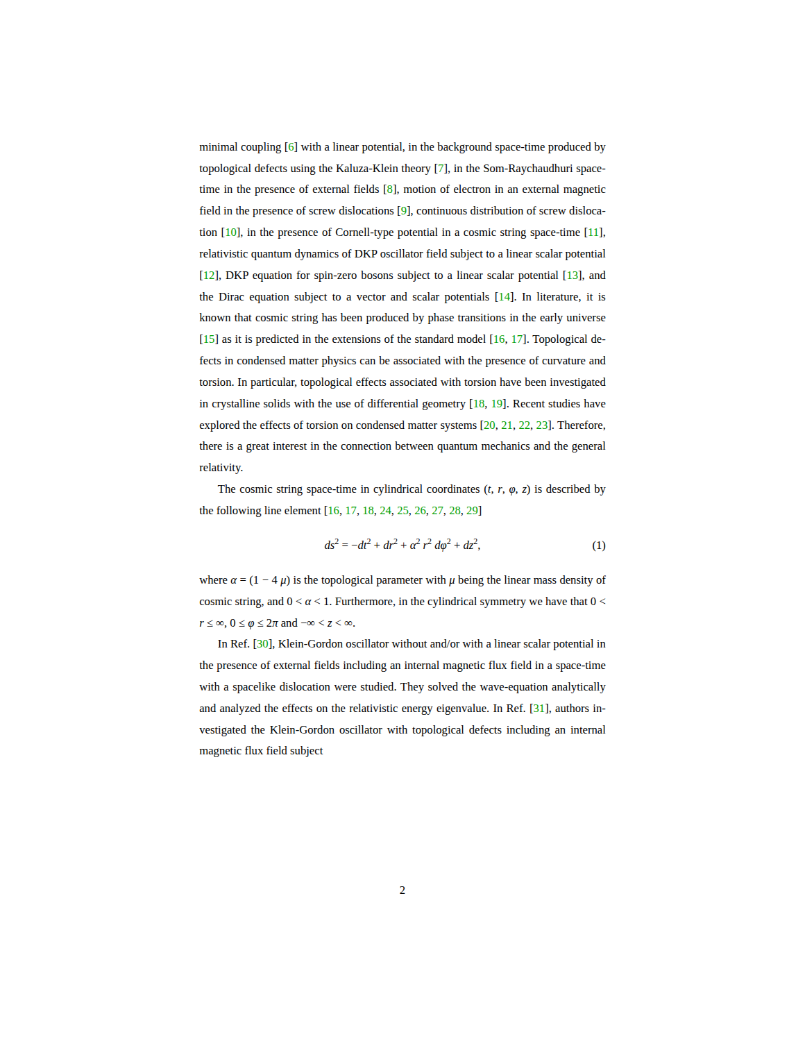minimal coupling [6] with a linear potential, in the background space-time produced by topological defects using the Kaluza-Klein theory [7], in the Som-Raychaudhuri space-time in the presence of external fields [8], motion of electron in an external magnetic field in the presence of screw dislocations [9], continuous distribution of screw dislocation [10], in the presence of Cornell-type potential in a cosmic string space-time [11], relativistic quantum dynamics of DKP oscillator field subject to a linear scalar potential [12], DKP equation for spin-zero bosons subject to a linear scalar potential [13], and the Dirac equation subject to a vector and scalar potentials [14]. In literature, it is known that cosmic string has been produced by phase transitions in the early universe [15] as it is predicted in the extensions of the standard model [16, 17]. Topological defects in condensed matter physics can be associated with the presence of curvature and torsion. In particular, topological effects associated with torsion have been investigated in crystalline solids with the use of differential geometry [18, 19]. Recent studies have explored the effects of torsion on condensed matter systems [20, 21, 22, 23]. Therefore, there is a great interest in the connection between quantum mechanics and the general relativity.
The cosmic string space-time in cylindrical coordinates (t, r, φ, z) is described by the following line element [16, 17, 18, 24, 25, 26, 27, 28, 29]
ds2 = −dt2 + dr2 + α2 r2 dφ2 + dz2,
(1)
where α = (1 − 4 μ) is the topological parameter with μ being the linear mass density of cosmic string, and 0 < α < 1. Furthermore, in the cylindrical symmetry we have that 0 < r ≤ ∞, 0 ≤ φ ≤ 2π and −∞ < z < ∞.
In Ref. [30], Klein-Gordon oscillator without and/or with a linear scalar potential in the presence of external fields including an internal magnetic flux field in a space-time with a spacelike dislocation were studied. They solved the wave-equation analytically and analyzed the effects on the relativistic energy eigenvalue. In Ref. [31], authors investigated the Klein-Gordon oscillator with topological defects including an internal magnetic flux field subject
2